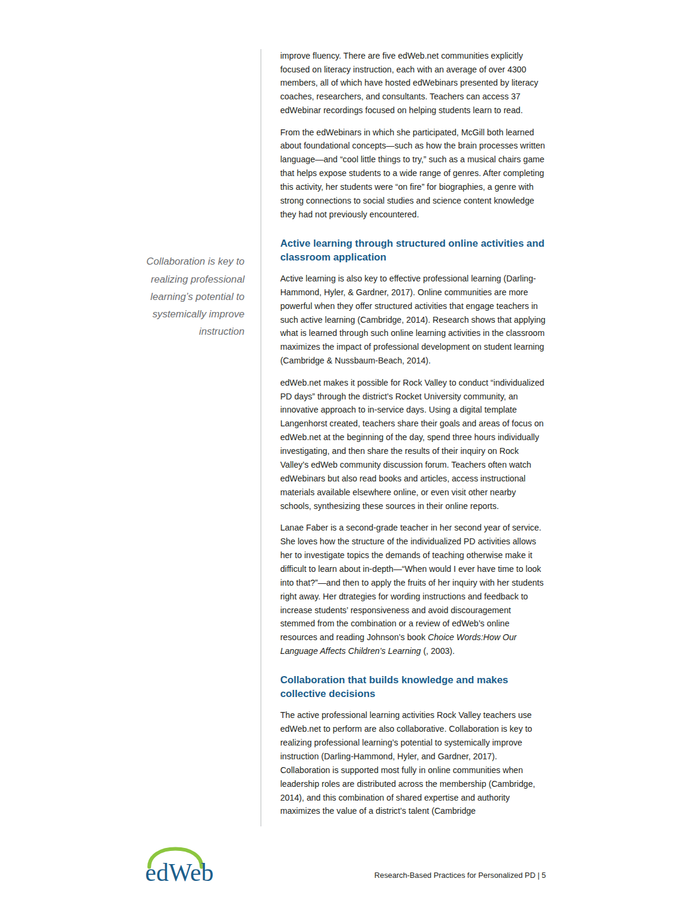Collaboration is key to realizing professional learning’s potential to systemically improve instruction
improve fluency. There are five edWeb.net communities explicitly focused on literacy instruction, each with an average of over 4300 members, all of which have hosted edWebinars presented by literacy coaches, researchers, and consultants. Teachers can access 37 edWebinar recordings focused on helping students learn to read.
From the edWebinars in which she participated, McGill both learned about foundational concepts—such as how the brain processes written language—and “cool little things to try,” such as a musical chairs game that helps expose students to a wide range of genres. After completing this activity, her students were “on fire” for biographies, a genre with strong connections to social studies and science content knowledge they had not previously encountered.
Active learning through structured online activities and classroom application
Active learning is also key to effective professional learning (Darling-Hammond, Hyler, & Gardner, 2017). Online communities are more powerful when they offer structured activities that engage teachers in such active learning (Cambridge, 2014). Research shows that applying what is learned through such online learning activities in the classroom maximizes the impact of professional development on student learning (Cambridge & Nussbaum-Beach, 2014).
edWeb.net makes it possible for Rock Valley to conduct “individualized PD days” through the district’s Rocket University community, an innovative approach to in-service days. Using a digital template Langenhorst created, teachers share their goals and areas of focus on edWeb.net at the beginning of the day, spend three hours individually investigating, and then share the results of their inquiry on Rock Valley’s edWeb community discussion forum. Teachers often watch edWebinars but also read books and articles, access instructional materials available elsewhere online, or even visit other nearby schools, synthesizing these sources in their online reports.
Lanae Faber is a second-grade teacher in her second year of service. She loves how the structure of the individualized PD activities allows her to investigate topics the demands of teaching otherwise make it difficult to learn about in-depth—“When would I ever have time to look into that?”—and then to apply the fruits of her inquiry with her students right away. Her dtrategies for wording instructions and feedback to increase students’ responsiveness and avoid discouragement stemmed from the combination or a review of edWeb’s online resources and reading Johnson’s book Choice Words:How Our Language Affects Children’s Learning (, 2003).
Collaboration that builds knowledge and makes collective decisions
The active professional learning activities Rock Valley teachers use edWeb.net to perform are also collaborative. Collaboration is key to realizing professional learning’s potential to systemically improve instruction (Darling-Hammond, Hyler, and Gardner, 2017). Collaboration is supported most fully in online communities when leadership roles are distributed across the membership (Cambridge, 2014), and this combination of shared expertise and authority maximizes the value of a district’s talent (Cambridge
edWeb
Research-Based Practices for Personalized PD | 5